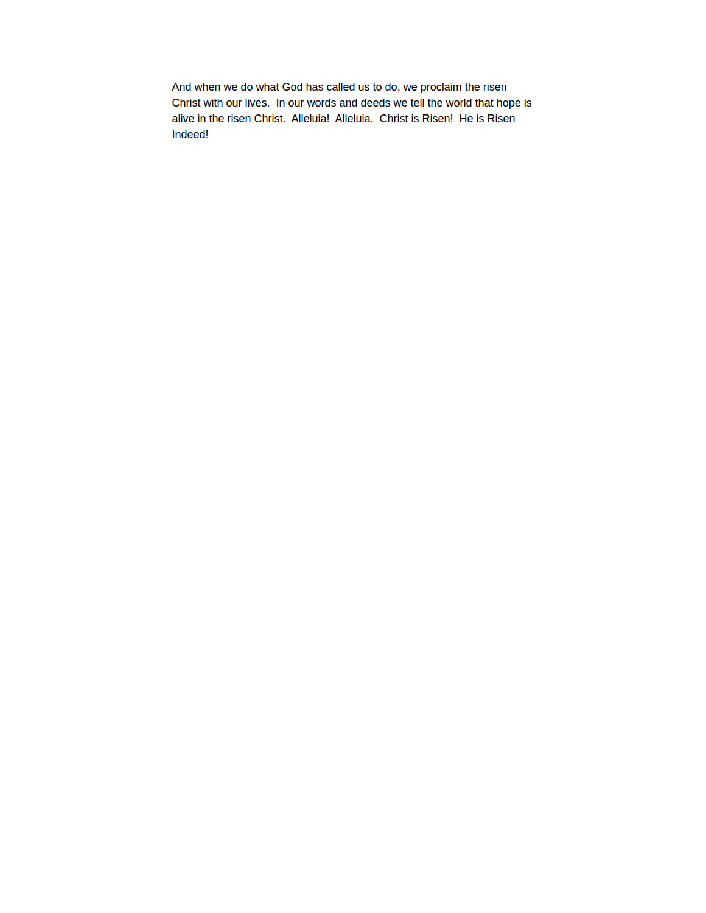And when we do what God has called us to do, we proclaim the risen Christ with our lives. In our words and deeds we tell the world that hope is alive in the risen Christ. Alleluia! Alleluia. Christ is Risen! He is Risen Indeed!